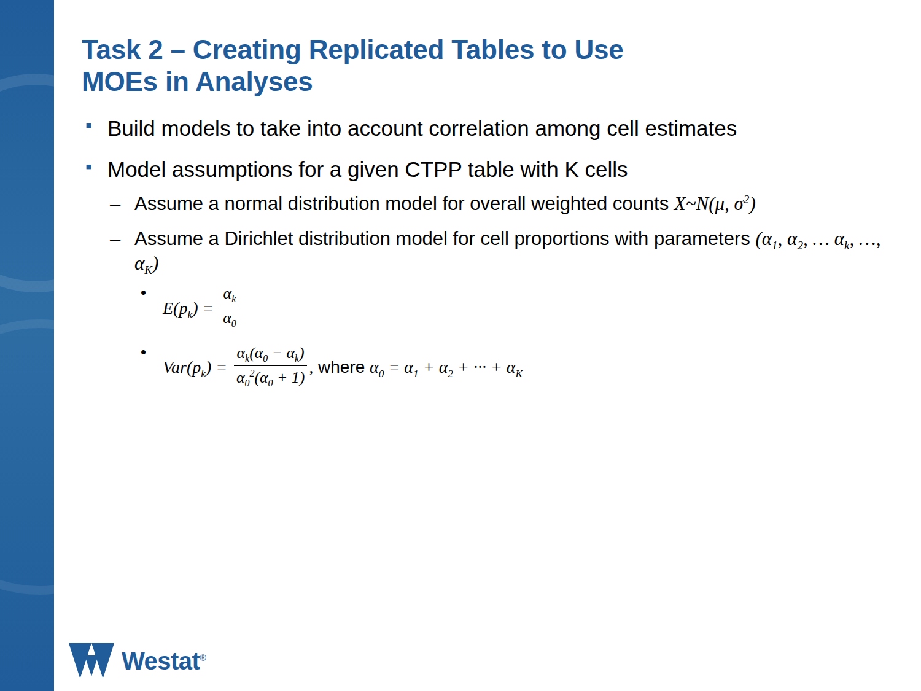Task 2 – Creating Replicated Tables to Use
MOEs in Analyses
Build models to take into account correlation among cell estimates
Model assumptions for a given CTPP table with K cells
Assume a normal distribution model for overall weighted counts X~N(μ, σ2)
Assume a Dirichlet distribution model for cell proportions with parameters (α1, α2, … αk, …, αK)
E(pk) = αk α0
Var(pk) = αk(α0 − αk) α02(α0 + 1) , where α0 = α1 + α2 + ··· + αK
12
Westat®